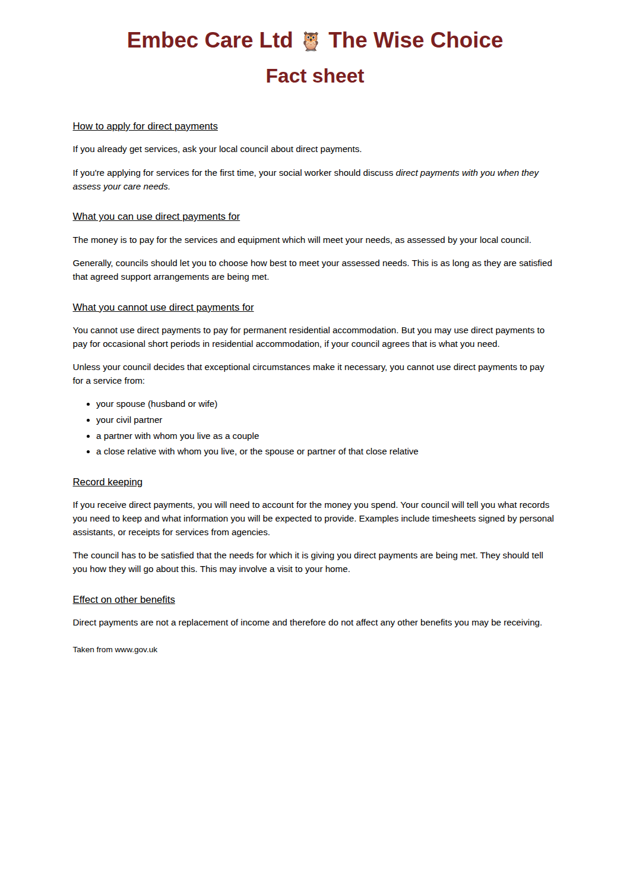Embec Care Ltd 🦉 The Wise Choice
Fact sheet
How to apply for direct payments
If you already get services, ask your local council about direct payments.
If you're applying for services for the first time, your social worker should discuss direct payments with you when they assess your care needs.
What you can use direct payments for
The money is to pay for the services and equipment which will meet your needs, as assessed by your local council.
Generally, councils should let you to choose how best to meet your assessed needs. This is as long as they are satisfied that agreed support arrangements are being met.
What you cannot use direct payments for
You cannot use direct payments to pay for permanent residential accommodation. But you may use direct payments to pay for occasional short periods in residential accommodation, if your council agrees that is what you need.
Unless your council decides that exceptional circumstances make it necessary, you cannot use direct payments to pay for a service from:
your spouse (husband or wife)
your civil partner
a partner with whom you live as a couple
a close relative with whom you live, or the spouse or partner of that close relative
Record keeping
If you receive direct payments, you will need to account for the money you spend. Your council will tell you what records you need to keep and what information you will be expected to provide. Examples include timesheets signed by personal assistants, or receipts for services from agencies.
The council has to be satisfied that the needs for which it is giving you direct payments are being met. They should tell you how they will go about this. This may involve a visit to your home.
Effect on other benefits
Direct payments are not a replacement of income and therefore do not affect any other benefits you may be receiving.
Taken from www.gov.uk